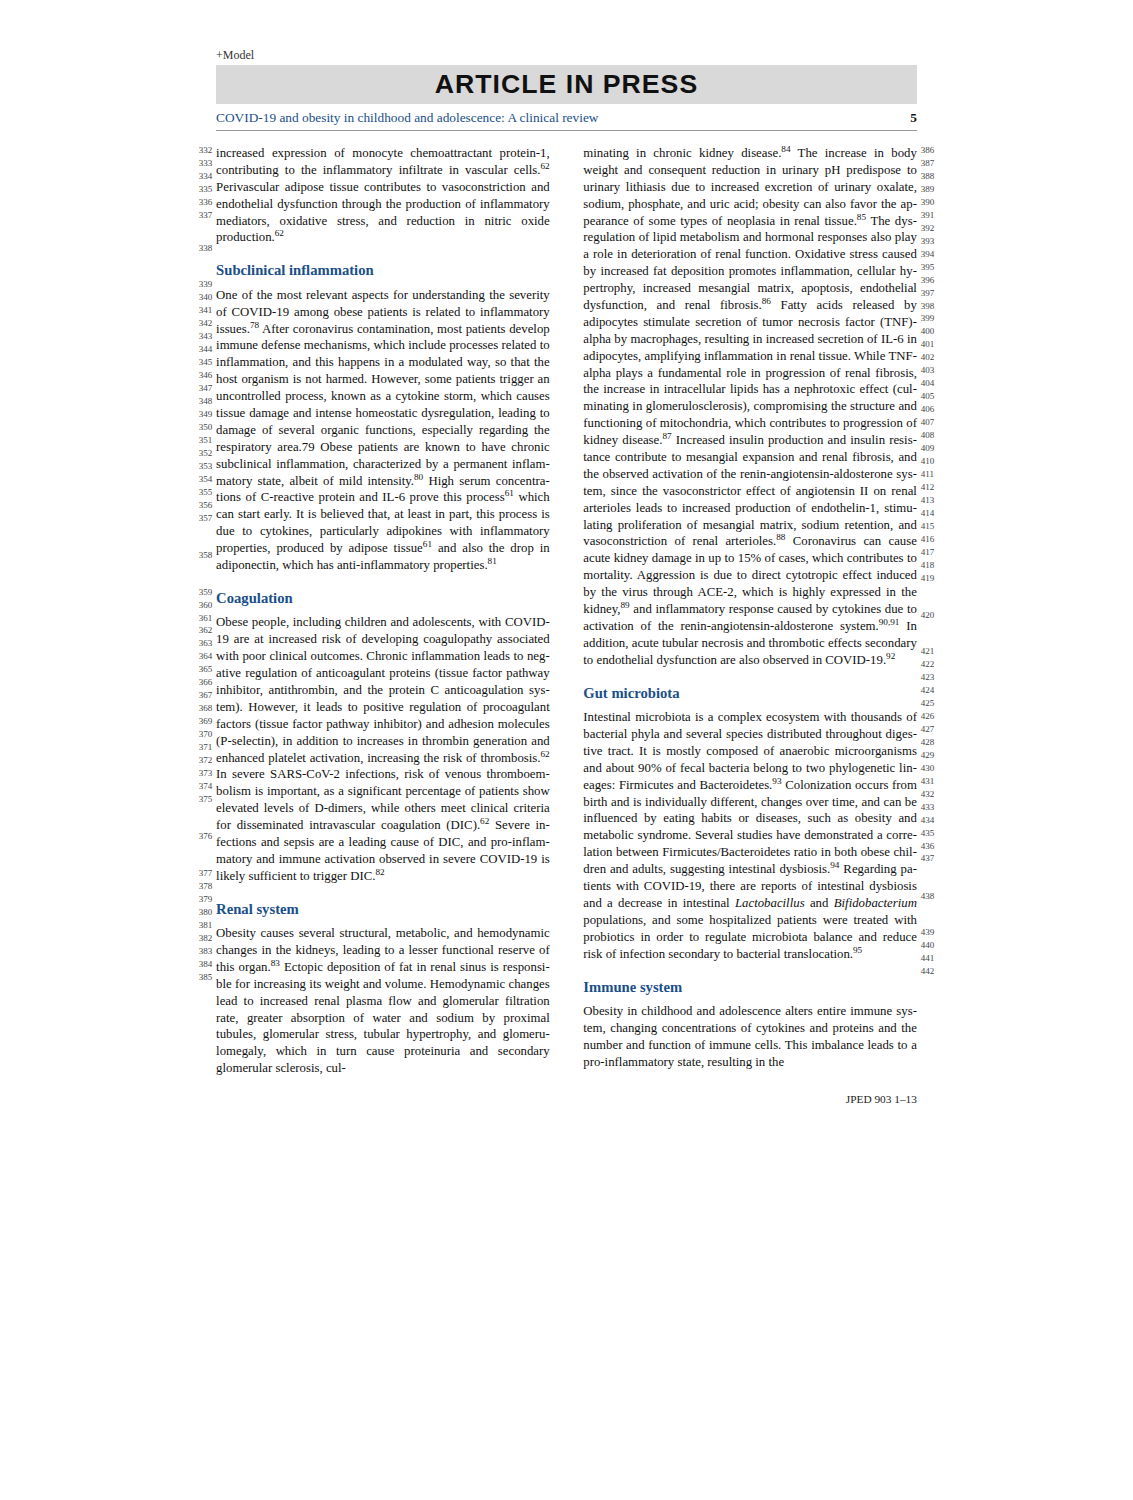+Model
ARTICLE IN PRESS
COVID-19 and obesity in childhood and adolescence: A clinical review 5
332 333 334 335 336 337
increased expression of monocyte chemoattractant protein-1, contributing to the inflammatory infiltrate in vascular cells.62 Perivascular adipose tissue contributes to vasoconstriction and endothelial dysfunction through the production of inflammatory mediators, oxidative stress, and reduction in nitric oxide production.62
338
Subclinical inflammation
339 340 341 342 343 344 345 346 347 348 349 350 351 352 353 354 355 356 357
One of the most relevant aspects for understanding the severity of COVID-19 among obese patients is related to inflammatory issues.78 After coronavirus contamination, most patients develop immune defense mechanisms, which include processes related to inflammation, and this happens in a modulated way, so that the host organism is not harmed. However, some patients trigger an uncontrolled process, known as a cytokine storm, which causes tissue damage and intense homeostatic dysregulation, leading to damage of several organic functions, especially regarding the respiratory area.79 Obese patients are known to have chronic subclinical inflammation, characterized by a permanent inflammatory state, albeit of mild intensity.80 High serum concentrations of C-reactive protein and IL-6 prove this process61 which can start early. It is believed that, at least in part, this process is due to cytokines, particularly adipokines with inflammatory properties, produced by adipose tissue61 and also the drop in adiponectin, which has anti-inflammatory properties.81
358
Coagulation
359 360 361 362 363 364 365 366 367 368 369 370 371 372 373 374 375
Obese people, including children and adolescents, with COVID-19 are at increased risk of developing coagulopathy associated with poor clinical outcomes. Chronic inflammation leads to negative regulation of anticoagulant proteins (tissue factor pathway inhibitor, antithrombin, and the protein C anticoagulation system). However, it leads to positive regulation of procoagulant factors (tissue factor pathway inhibitor) and adhesion molecules (P-selectin), in addition to increases in thrombin generation and enhanced platelet activation, increasing the risk of thrombosis.62 In severe SARS-CoV-2 infections, risk of venous thromboembolism is important, as a significant percentage of patients show elevated levels of D-dimers, while others meet clinical criteria for disseminated intravascular coagulation (DIC).62 Severe infections and sepsis are a leading cause of DIC, and pro-inflammatory and immune activation observed in severe COVID-19 is likely sufficient to trigger DIC.82
376
Renal system
377 378 379 380 381 382 383 384 385
Obesity causes several structural, metabolic, and hemodynamic changes in the kidneys, leading to a lesser functional reserve of this organ.83 Ectopic deposition of fat in renal sinus is responsible for increasing its weight and volume. Hemodynamic changes lead to increased renal plasma flow and glomerular filtration rate, greater absorption of water and sodium by proximal tubules, glomerular stress, tubular hypertrophy, and glomerulomegaly, which in turn cause proteinuria and secondary glomerular sclerosis, cul-
386 387 388 389 390 391 392 393 394 395 396 397 398 399 400 401 402 403 404 405 406 407 408 409 410 411 412 413 414 415 416 417 418 419
minating in chronic kidney disease.84 The increase in body weight and consequent reduction in urinary pH predispose to urinary lithiasis due to increased excretion of urinary oxalate, sodium, phosphate, and uric acid; obesity can also favor the appearance of some types of neoplasia in renal tissue.85 The dysregulation of lipid metabolism and hormonal responses also play a role in deterioration of renal function. Oxidative stress caused by increased fat deposition promotes inflammation, cellular hypertrophy, increased mesangial matrix, apoptosis, endothelial dysfunction, and renal fibrosis.86 Fatty acids released by adipocytes stimulate secretion of tumor necrosis factor (TNF)-alpha by macrophages, resulting in increased secretion of IL-6 in adipocytes, amplifying inflammation in renal tissue. While TNF-alpha plays a fundamental role in progression of renal fibrosis, the increase in intracellular lipids has a nephrotoxic effect (culminating in glomerulosclerosis), compromising the structure and functioning of mitochondria, which contributes to progression of kidney disease.87 Increased insulin production and insulin resistance contribute to mesangial expansion and renal fibrosis, and the observed activation of the renin-angiotensin-aldosterone system, since the vasoconstrictor effect of angiotensin II on renal arterioles leads to increased production of endothelin-1, stimulating proliferation of mesangial matrix, sodium retention, and vasoconstriction of renal arterioles.88 Coronavirus can cause acute kidney damage in up to 15% of cases, which contributes to mortality. Aggression is due to direct cytotropic effect induced by the virus through ACE-2, which is highly expressed in the kidney,89 and inflammatory response caused by cytokines due to activation of the renin-angiotensin-aldosterone system.90,91 In addition, acute tubular necrosis and thrombotic effects secondary to endothelial dysfunction are also observed in COVID-19.92
420
Gut microbiota
421 422 423 424 425 426 427 428 429 430 431 432 433 434 435 436 437
Intestinal microbiota is a complex ecosystem with thousands of bacterial phyla and several species distributed throughout digestive tract. It is mostly composed of anaerobic microorganisms and about 90% of fecal bacteria belong to two phylogenetic lineages: Firmicutes and Bacteroidetes.93 Colonization occurs from birth and is individually different, changes over time, and can be influenced by eating habits or diseases, such as obesity and metabolic syndrome. Several studies have demonstrated a correlation between Firmicutes/Bacteroidetes ratio in both obese children and adults, suggesting intestinal dysbiosis.94 Regarding patients with COVID-19, there are reports of intestinal dysbiosis and a decrease in intestinal Lactobacillus and Bifidobacterium populations, and some hospitalized patients were treated with probiotics in order to regulate microbiota balance and reduce risk of infection secondary to bacterial translocation.95
438
Immune system
439 440 441 442
Obesity in childhood and adolescence alters entire immune system, changing concentrations of cytokines and proteins and the number and function of immune cells. This imbalance leads to a pro-inflammatory state, resulting in the
JPED 903 1–13